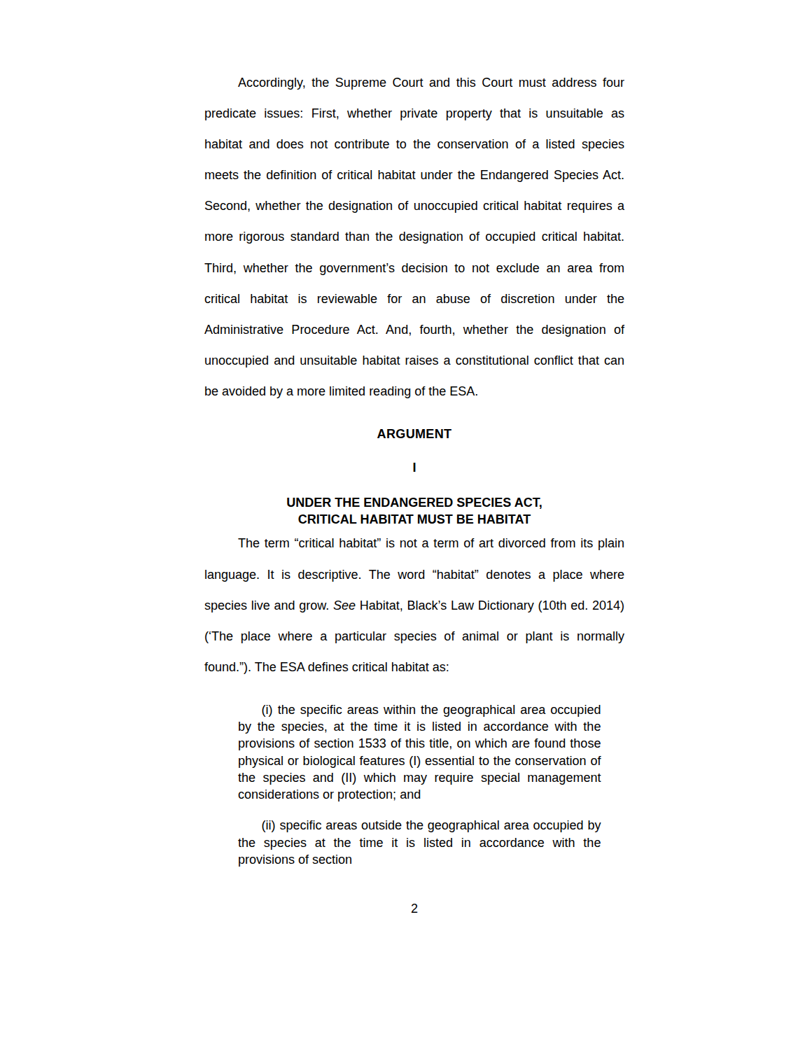Accordingly, the Supreme Court and this Court must address four predicate issues: First, whether private property that is unsuitable as habitat and does not contribute to the conservation of a listed species meets the definition of critical habitat under the Endangered Species Act. Second, whether the designation of unoccupied critical habitat requires a more rigorous standard than the designation of occupied critical habitat. Third, whether the government’s decision to not exclude an area from critical habitat is reviewable for an abuse of discretion under the Administrative Procedure Act. And, fourth, whether the designation of unoccupied and unsuitable habitat raises a constitutional conflict that can be avoided by a more limited reading of the ESA.
ARGUMENT
I
Under the Endangered Species Act,
Critical Habitat Must Be Habitat
The term “critical habitat” is not a term of art divorced from its plain language. It is descriptive. The word “habitat” denotes a place where species live and grow. See Habitat, Black’s Law Dictionary (10th ed. 2014) (‘The place where a particular species of animal or plant is normally found.”). The ESA defines critical habitat as:
(i) the specific areas within the geographical area occupied by the species, at the time it is listed in accordance with the provisions of section 1533 of this title, on which are found those physical or biological features (I) essential to the conservation of the species and (II) which may require special management considerations or protection; and
(ii) specific areas outside the geographical area occupied by the species at the time it is listed in accordance with the provisions of section
2